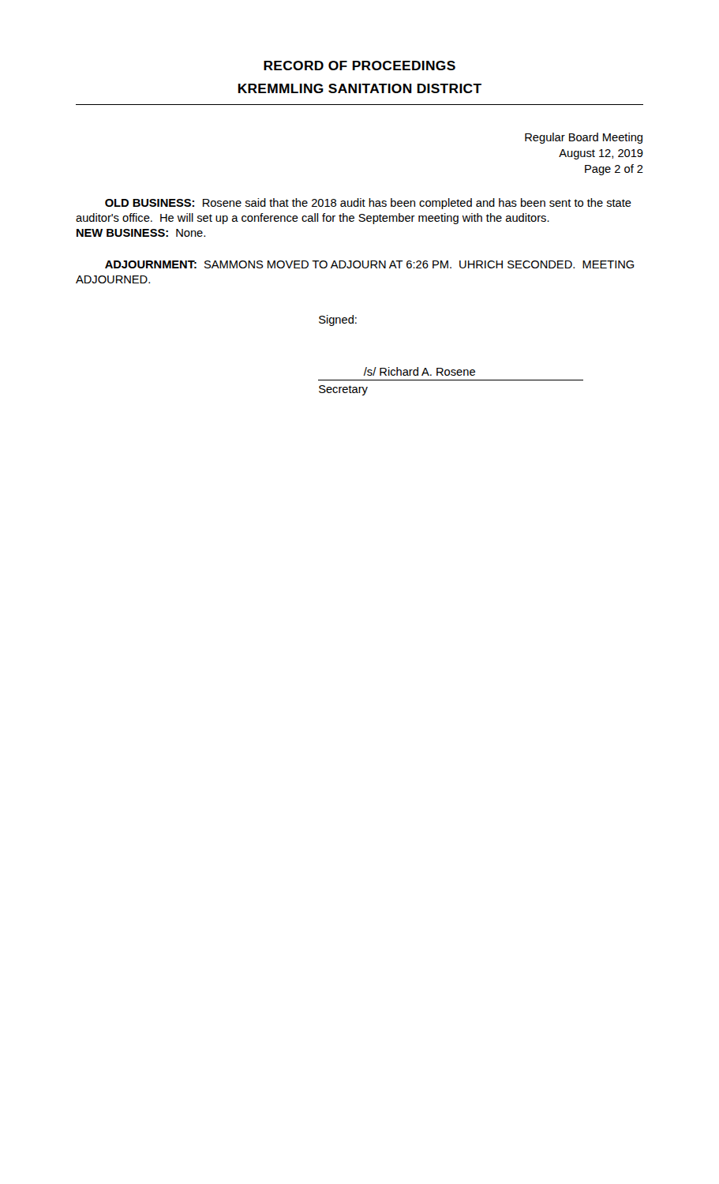RECORD OF PROCEEDINGS
KREMMLING SANITATION DISTRICT
Regular Board Meeting
August 12, 2019
Page 2 of 2
OLD BUSINESS: Rosene said that the 2018 audit has been completed and has been sent to the state auditor's office. He will set up a conference call for the September meeting with the auditors.
NEW BUSINESS: None.
ADJOURNMENT: SAMMONS MOVED TO ADJOURN AT 6:26 PM. UHRICH SECONDED. MEETING ADJOURNED.
Signed:
/s/ Richard A. Rosene
Secretary